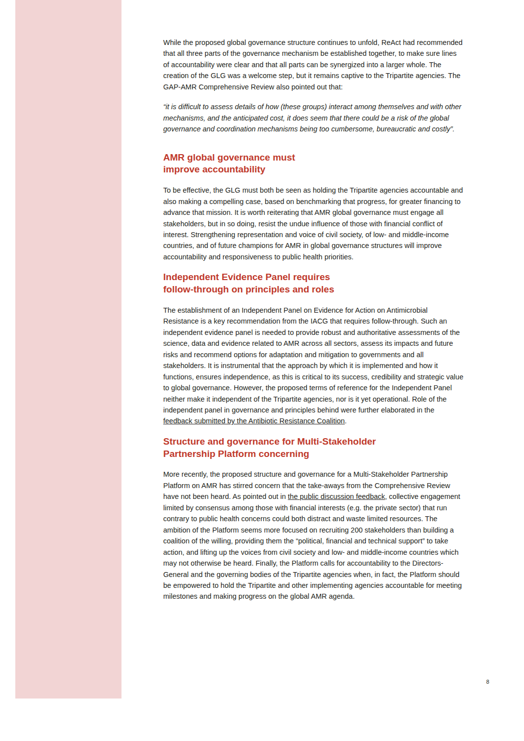While the proposed global governance structure continues to unfold, ReAct had recommended that all three parts of the governance mechanism be established together, to make sure lines of accountability were clear and that all parts can be synergized into a larger whole. The creation of the GLG was a welcome step, but it remains captive to the Tripartite agencies. The GAP-AMR Comprehensive Review also pointed out that:
“it is difficult to assess details of how (these groups) interact among themselves and with other mechanisms, and the anticipated cost, it does seem that there could be a risk of the global governance and coordination mechanisms being too cumbersome, bureaucratic and costly”.
AMR global governance must
improve accountability
To be effective, the GLG must both be seen as holding the Tripartite agencies accountable and also making a compelling case, based on benchmarking that progress, for greater financing to advance that mission. It is worth reiterating that AMR global governance must engage all stakeholders, but in so doing, resist the undue influence of those with financial conflict of interest. Strengthening representation and voice of civil society, of low- and middle-income countries, and of future champions for AMR in global governance structures will improve accountability and responsiveness to public health priorities.
Independent Evidence Panel requires
follow-through on principles and roles
The establishment of an Independent Panel on Evidence for Action on Antimicrobial Resistance is a key recommendation from the IACG that requires follow-through. Such an independent evidence panel is needed to provide robust and authoritative assessments of the science, data and evidence related to AMR across all sectors, assess its impacts and future risks and recommend options for adaptation and mitigation to governments and all stakeholders. It is instrumental that the approach by which it is implemented and how it functions, ensures independence, as this is critical to its success, credibility and strategic value to global governance. However, the proposed terms of reference for the Independent Panel neither make it independent of the Tripartite agencies, nor is it yet operational. Role of the independent panel in governance and principles behind were further elaborated in the feedback submitted by the Antibiotic Resistance Coalition.
Structure and governance for Multi-Stakeholder
Partnership Platform concerning
More recently, the proposed structure and governance for a Multi-Stakeholder Partnership Platform on AMR has stirred concern that the take-aways from the Comprehensive Review have not been heard. As pointed out in the public discussion feedback, collective engagement limited by consensus among those with financial interests (e.g. the private sector) that run contrary to public health concerns could both distract and waste limited resources. The ambition of the Platform seems more focused on recruiting 200 stakeholders than building a coalition of the willing, providing them the “political, financial and technical support” to take action, and lifting up the voices from civil society and low- and middle-income countries which may not otherwise be heard. Finally, the Platform calls for accountability to the Directors-General and the governing bodies of the Tripartite agencies when, in fact, the Platform should be empowered to hold the Tripartite and other implementing agencies accountable for meeting milestones and making progress on the global AMR agenda.
8